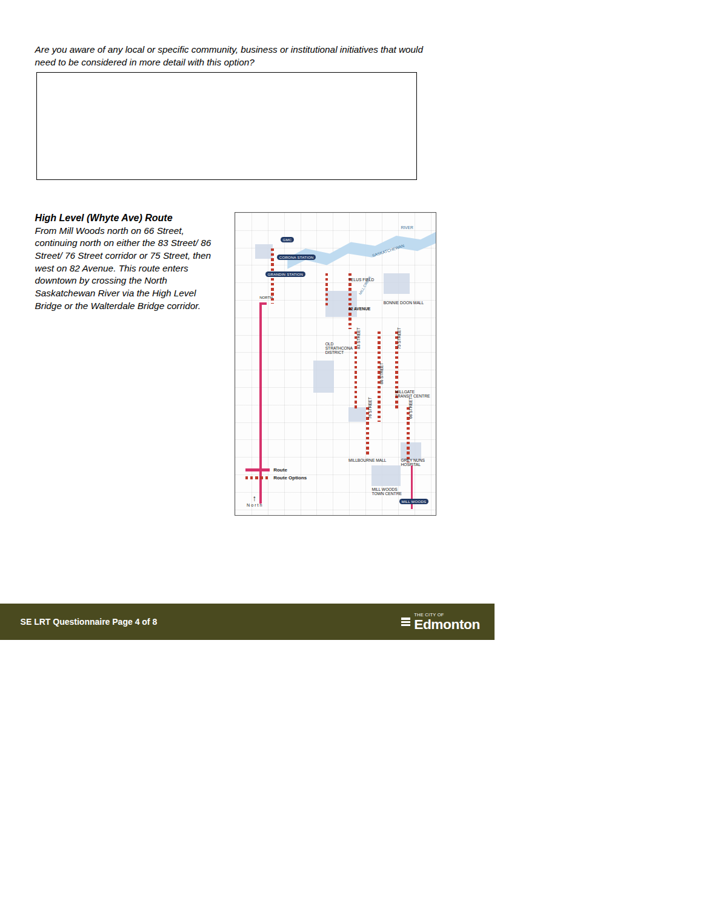Are you aware of any local or specific community, business or institutional initiatives that would need to be considered in more detail with this option?
High Level (Whyte Ave) Route
From Mill Woods north on 66 Street, continuing north on either the 83 Street/ 86 Street/ 76 Street corridor or 75 Street, then west on 82 Avenue. This route enters downtown by crossing the North Saskatchewan River via the High Level Bridge or the Walterdale Bridge corridor.
RIVER
SASKATCHEWAN
MILL CREEK
GMC
CORONA STATION
GRANDIN STATION
MILL WOODS
NORTH
TELUS FIELD
BONNIE DOON MALL
82 AVENUE
OLD
STRATHCONA
DISTRICT
MILLGATE
TRANSIT CENTRE
MILLBOURNE MALL
GREY NUNS
HOSPITAL
MILL WOODS
TOWN CENTRE
83 STREET
86 STREET
76 STREET
75 STREET
66 STREET
Route
Route Options
↑
N o r t h
SE LRT Questionnaire Page 4 of 8
THE CITY OF Edmonton